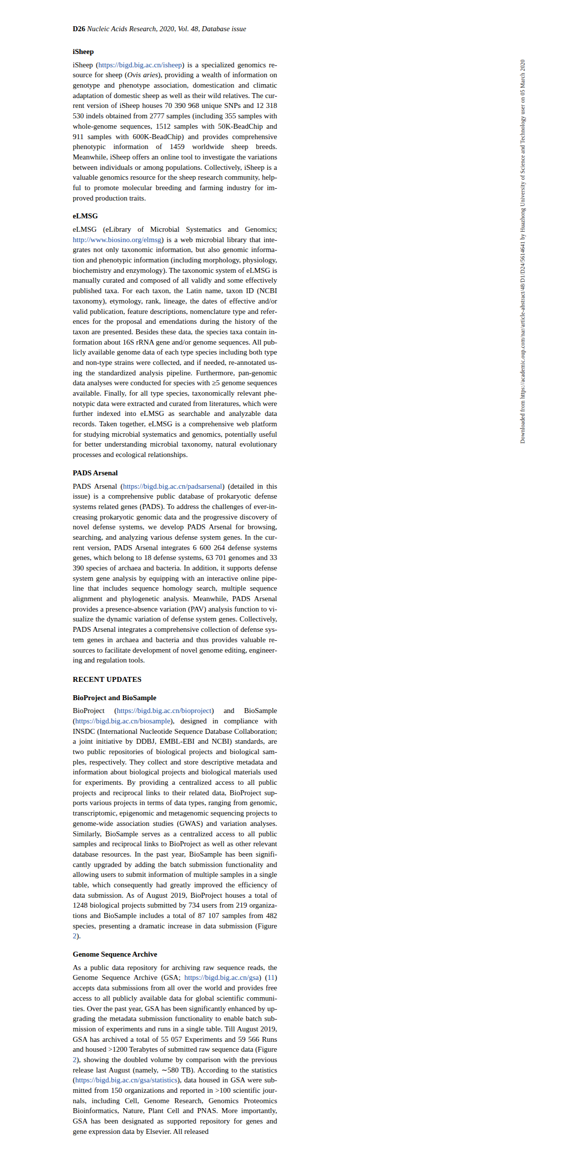D26 Nucleic Acids Research, 2020, Vol. 48, Database issue
Downloaded from https://academic.oup.com/nar/article-abstract/48/D1/D24/5614641 by Huazhong University of Science and Technology user on 05 March 2020
iSheep
iSheep (https://bigd.big.ac.cn/isheep) is a specialized genomics resource for sheep (Ovis aries), providing a wealth of information on genotype and phenotype association, domestication and climatic adaptation of domestic sheep as well as their wild relatives. The current version of iSheep houses 70 390 968 unique SNPs and 12 318 530 indels obtained from 2777 samples (including 355 samples with whole-genome sequences, 1512 samples with 50K-BeadChip and 911 samples with 600K-BeadChip) and provides comprehensive phenotypic information of 1459 worldwide sheep breeds. Meanwhile, iSheep offers an online tool to investigate the variations between individuals or among populations. Collectively, iSheep is a valuable genomics resource for the sheep research community, helpful to promote molecular breeding and farming industry for improved production traits.
eLMSG
eLMSG (eLibrary of Microbial Systematics and Genomics; http://www.biosino.org/elmsg) is a web microbial library that integrates not only taxonomic information, but also genomic information and phenotypic information (including morphology, physiology, biochemistry and enzymology). The taxonomic system of eLMSG is manually curated and composed of all validly and some effectively published taxa. For each taxon, the Latin name, taxon ID (NCBI taxonomy), etymology, rank, lineage, the dates of effective and/or valid publication, feature descriptions, nomenclature type and references for the proposal and emendations during the history of the taxon are presented. Besides these data, the species taxa contain information about 16S rRNA gene and/or genome sequences. All publicly available genome data of each type species including both type and non-type strains were collected, and if needed, re-annotated using the standardized analysis pipeline. Furthermore, pan-genomic data analyses were conducted for species with ≥5 genome sequences available. Finally, for all type species, taxonomically relevant phenotypic data were extracted and curated from literatures, which were further indexed into eLMSG as searchable and analyzable data records. Taken together, eLMSG is a comprehensive web platform for studying microbial systematics and genomics, potentially useful for better understanding microbial taxonomy, natural evolutionary processes and ecological relationships.
PADS Arsenal
PADS Arsenal (https://bigd.big.ac.cn/padsarsenal) (detailed in this issue) is a comprehensive public database of prokaryotic defense systems related genes (PADS). To address the challenges of ever-increasing prokaryotic genomic data and the progressive discovery of novel defense systems, we develop PADS Arsenal for browsing, searching, and analyzing various defense system genes. In the current version, PADS Arsenal integrates 6 600 264 defense systems genes, which belong to 18 defense systems, 63 701 genomes and 33 390 species of archaea and bacteria. In addition, it supports defense system gene analysis by equipping with an interactive online pipeline that includes sequence homology search, multiple sequence alignment and phylogenetic analysis. Meanwhile, PADS Arsenal provides a presence-absence variation (PAV) analysis function to visualize the dynamic variation of defense system genes. Collectively, PADS Arsenal integrates a comprehensive collection of defense system genes in archaea and bacteria and thus provides valuable resources to facilitate development of novel genome editing, engineering and regulation tools.
RECENT UPDATES
BioProject and BioSample
BioProject (https://bigd.big.ac.cn/bioproject) and BioSample (https://bigd.big.ac.cn/biosample), designed in compliance with INSDC (International Nucleotide Sequence Database Collaboration; a joint initiative by DDBJ, EMBL-EBI and NCBI) standards, are two public repositories of biological projects and biological samples, respectively. They collect and store descriptive metadata and information about biological projects and biological materials used for experiments. By providing a centralized access to all public projects and reciprocal links to their related data, BioProject supports various projects in terms of data types, ranging from genomic, transcriptomic, epigenomic and metagenomic sequencing projects to genome-wide association studies (GWAS) and variation analyses. Similarly, BioSample serves as a centralized access to all public samples and reciprocal links to BioProject as well as other relevant database resources. In the past year, BioSample has been significantly upgraded by adding the batch submission functionality and allowing users to submit information of multiple samples in a single table, which consequently had greatly improved the efficiency of data submission. As of August 2019, BioProject houses a total of 1248 biological projects submitted by 734 users from 219 organizations and BioSample includes a total of 87 107 samples from 482 species, presenting a dramatic increase in data submission (Figure 2).
Genome Sequence Archive
As a public data repository for archiving raw sequence reads, the Genome Sequence Archive (GSA; https://bigd.big.ac.cn/gsa) (11) accepts data submissions from all over the world and provides free access to all publicly available data for global scientific communities. Over the past year, GSA has been significantly enhanced by upgrading the metadata submission functionality to enable batch submission of experiments and runs in a single table. Till August 2019, GSA has archived a total of 55 057 Experiments and 59 566 Runs and housed >1200 Terabytes of submitted raw sequence data (Figure 2), showing the doubled volume by comparison with the previous release last August (namely, ∼580 TB). According to the statistics (https://bigd.big.ac.cn/gsa/statistics), data housed in GSA were submitted from 150 organizations and reported in >100 scientific journals, including Cell, Genome Research, Genomics Proteomics Bioinformatics, Nature, Plant Cell and PNAS. More importantly, GSA has been designated as supported repository for genes and gene expression data by Elsevier. All released